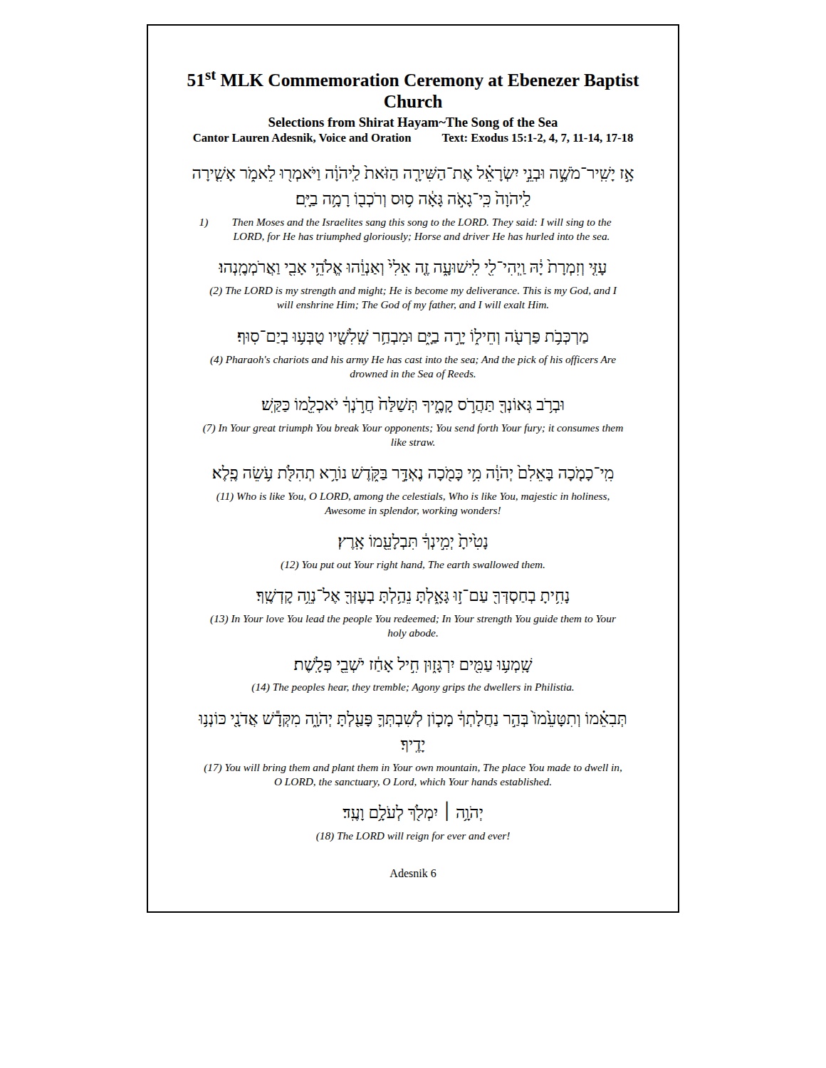51st MLK Commemoration Ceremony at Ebenezer Baptist Church
Selections from Shirat Hayam~The Song of the Sea
Cantor Lauren Adesnik, Voice and Oration Text: Exodus 15:1-2, 4, 7, 11-14, 17-18
אָ֣ז יָשִֽׁיר־מֹשֶׁ֣ה וּבְנֵ֣י יִשְׂרָאֵ֗ל אֶת־הַשִּׁירָ֤ה הַזֹּאת֙ לַֽיהֹוָ֔ה וַיֹּאמְר֖וּ לֵאמֹ֑ר אָשִׁ֤ירָה לַֽיהֹוָה֙ כִּֽי־גָאֹ֣ה גָּאָ֔ה ס֥וּס וְרֹכְב֖וֹ רָמָ֥ה בַיָּֽם׃
1) Then Moses and the Israelites sang this song to the LORD. They said: I will sing to the LORD, for He has triumphed gloriously; Horse and driver He has hurled into the sea.
עָזִּ֤י וְזִמְרָת֙ יָ֔הּ וַֽיְהִי־לִ֖י לִֽישׁוּעָ֑ה זֶ֤ה אֵלִי֙ וְאַנְוֵ֔הוּ אֱלֹהֵ֥י אָבִ֖י וַאֲרֹמְמֶֽנְהוּ׃
(2) The LORD is my strength and might; He is become my deliverance. This is my God, and I will enshrine Him; The God of my father, and I will exalt Him.
מַרְכְּבֹ֥ת פַּרְעֹ֖ה וְחֵיל֑וֹ יָרָ֣ה בַיָּ֑ם וּמִבְחַ֥ר שָֽׁלִשָׁ֖יו טֻבְּע֥וּ בְיַם־סֽוּף׃
(4) Pharaoh's chariots and his army He has cast into the sea; And the pick of his officers Are drowned in the Sea of Reeds.
וּבְרֹ֥ב גְּאוֹנְךָ֖ תַּהֲרֹ֣ס קָמֶ֑יךָ תְּשַׁלַּח֙ חֲרֹ֣נְךָ֔ יֹאכְלֵ֖מוֹ כַּקַּֽשׁ׃
(7) In Your great triumph You break Your opponents; You send forth Your fury; it consumes them like straw.
מִֽי־כָמֹ֤כָה בָּאֵלִם֙ יְהֹוָ֔ה מִ֥י כָּמֹ֖כָה נֶאְדָּ֣ר בַּקֹּ֑דֶשׁ נוֹרָ֥א תְהִלֹּ֖ת עֹ֥שֵׂה פֶֽלֶא׃
(11) Who is like You, O LORD, among the celestials, Who is like You, majestic in holiness, Awesome in splendor, working wonders!
נָטִ֙יתָ֙ יְמִ֣ינְךָ֔ תִּבְלָעֵ֖מוֹ אָֽרֶץ׃
(12) You put out Your right hand, The earth swallowed them.
נָחִ֥יתָ בְחַסְדְּךָ֖ עַם־ז֣וּ גָּאָ֑לְתָּ נֵהַ֥לְתָּ בְעׇזְּךָ֖ אֶל־נְוֵ֥ה קׇדְשֶֽׁךָ׃
(13) In Your love You lead the people You redeemed; In Your strength You guide them to Your holy abode.
שָֽׁמְע֥וּ עַמִּ֖ים יִרְגָּז֑וּן חִ֣יל אָחַ֔ז יֹשְׁבֵ֖י פְּלָֽשֶׁת׃
(14) The peoples hear, they tremble; Agony grips the dwellers in Philistia.
תְּבִאֵ֗מוֹ וְתִטָּעֵ֙מוֹ֙ בְּהַ֣ר נַחֲלָתְךָ֔ מָכ֧וֹן לְשִׁבְתְּךָ֛ פָּעַ֖לְתָּ יְהֹוָ֑ה מִקְּדָ֕שׁ אֲדֹנָ֖י כּוֹנְנ֥וּ יָדֶֽיךָ׃
(17) You will bring them and plant them in Your own mountain, The place You made to dwell in, O LORD, the sanctuary, O Lord, which Your hands established.
יְהֹוָ֥ה ׀ יִמְלֹ֖ךְ לְעֹלָ֥ם וָעֶֽד׃
(18) The LORD will reign for ever and ever!
Adesnik 6